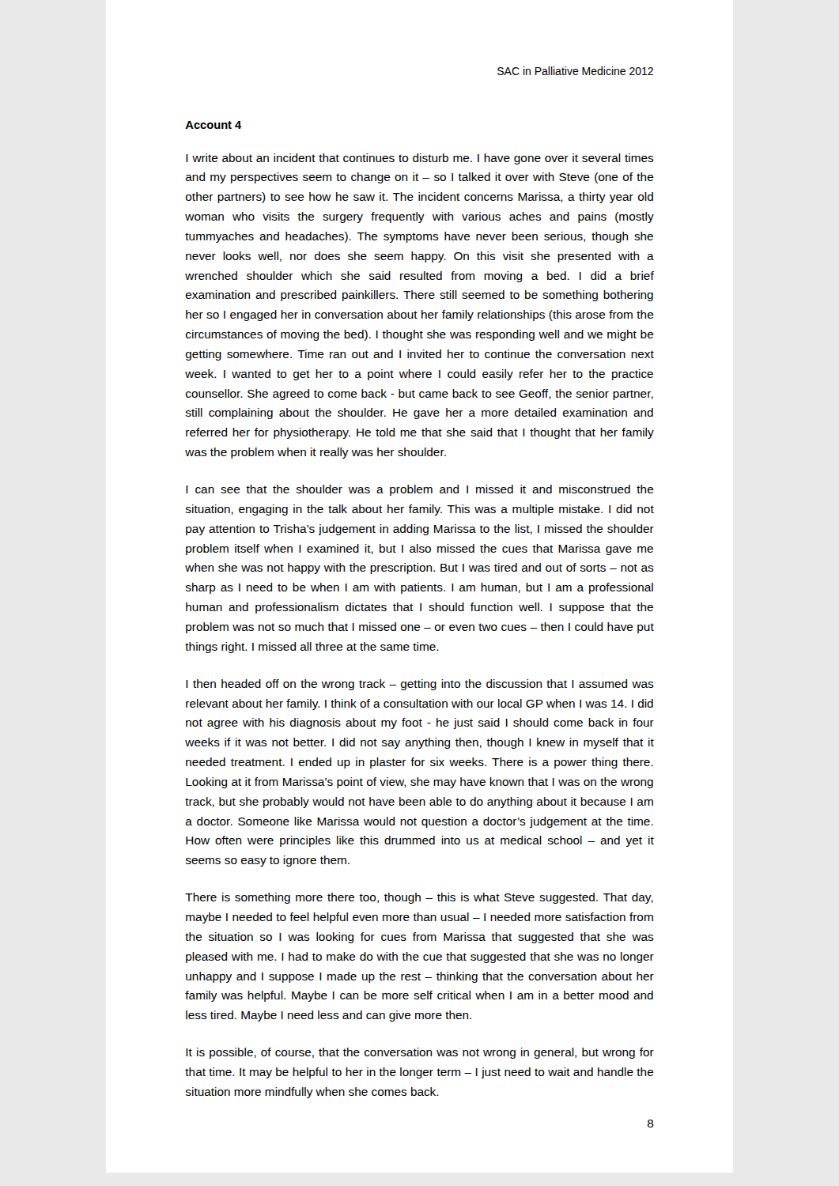SAC in Palliative Medicine 2012
Account 4
I write about an incident that continues to disturb me. I have gone over it several times and my perspectives seem to change on it – so I talked it over with Steve (one of the other partners) to see how he saw it. The incident concerns Marissa, a thirty year old woman who visits the surgery frequently with various aches and pains (mostly tummyaches and headaches). The symptoms have never been serious, though she never looks well, nor does she seem happy. On this visit she presented with a wrenched shoulder which she said resulted from moving a bed. I did a brief examination and prescribed painkillers. There still seemed to be something bothering her so I engaged her in conversation about her family relationships (this arose from the circumstances of moving the bed). I thought she was responding well and we might be getting somewhere. Time ran out and I invited her to continue the conversation next week. I wanted to get her to a point where I could easily refer her to the practice counsellor. She agreed to come back - but came back to see Geoff, the senior partner, still complaining about the shoulder. He gave her a more detailed examination and referred her for physiotherapy. He told me that she said that I thought that her family was the problem when it really was her shoulder.
I can see that the shoulder was a problem and I missed it and misconstrued the situation, engaging in the talk about her family. This was a multiple mistake. I did not pay attention to Trisha’s judgement in adding Marissa to the list, I missed the shoulder problem itself when I examined it, but I also missed the cues that Marissa gave me when she was not happy with the prescription. But I was tired and out of sorts – not as sharp as I need to be when I am with patients. I am human, but I am a professional human and professionalism dictates that I should function well. I suppose that the problem was not so much that I missed one – or even two cues – then I could have put things right. I missed all three at the same time.
I then headed off on the wrong track – getting into the discussion that I assumed was relevant about her family. I think of a consultation with our local GP when I was 14. I did not agree with his diagnosis about my foot - he just said I should come back in four weeks if it was not better. I did not say anything then, though I knew in myself that it needed treatment. I ended up in plaster for six weeks. There is a power thing there. Looking at it from Marissa’s point of view, she may have known that I was on the wrong track, but she probably would not have been able to do anything about it because I am a doctor. Someone like Marissa would not question a doctor’s judgement at the time. How often were principles like this drummed into us at medical school – and yet it seems so easy to ignore them.
There is something more there too, though – this is what Steve suggested. That day, maybe I needed to feel helpful even more than usual – I needed more satisfaction from the situation so I was looking for cues from Marissa that suggested that she was pleased with me. I had to make do with the cue that suggested that she was no longer unhappy and I suppose I made up the rest – thinking that the conversation about her family was helpful. Maybe I can be more self critical when I am in a better mood and less tired. Maybe I need less and can give more then.
It is possible, of course, that the conversation was not wrong in general, but wrong for that time. It may be helpful to her in the longer term – I just need to wait and handle the situation more mindfully when she comes back.
8